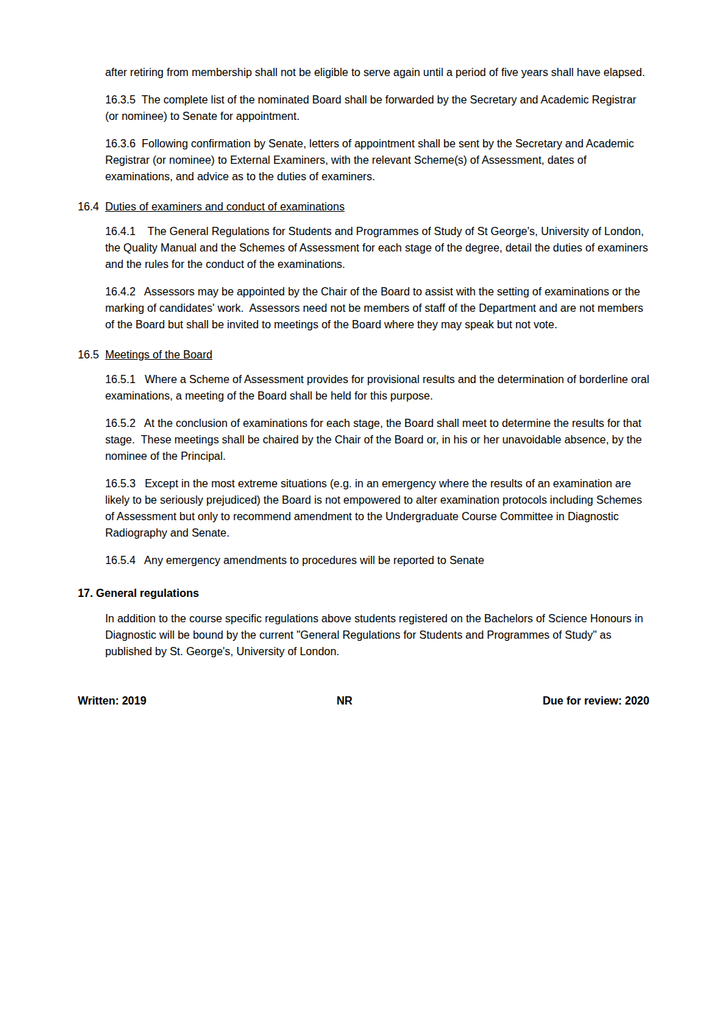after retiring from membership shall not be eligible to serve again until a period of five years shall have elapsed.
16.3.5 The complete list of the nominated Board shall be forwarded by the Secretary and Academic Registrar (or nominee) to Senate for appointment.
16.3.6 Following confirmation by Senate, letters of appointment shall be sent by the Secretary and Academic Registrar (or nominee) to External Examiners, with the relevant Scheme(s) of Assessment, dates of examinations, and advice as to the duties of examiners.
16.4 Duties of examiners and conduct of examinations
16.4.1 The General Regulations for Students and Programmes of Study of St George's, University of London, the Quality Manual and the Schemes of Assessment for each stage of the degree, detail the duties of examiners and the rules for the conduct of the examinations.
16.4.2 Assessors may be appointed by the Chair of the Board to assist with the setting of examinations or the marking of candidates' work. Assessors need not be members of staff of the Department and are not members of the Board but shall be invited to meetings of the Board where they may speak but not vote.
16.5 Meetings of the Board
16.5.1 Where a Scheme of Assessment provides for provisional results and the determination of borderline oral examinations, a meeting of the Board shall be held for this purpose.
16.5.2 At the conclusion of examinations for each stage, the Board shall meet to determine the results for that stage. These meetings shall be chaired by the Chair of the Board or, in his or her unavoidable absence, by the nominee of the Principal.
16.5.3 Except in the most extreme situations (e.g. in an emergency where the results of an examination are likely to be seriously prejudiced) the Board is not empowered to alter examination protocols including Schemes of Assessment but only to recommend amendment to the Undergraduate Course Committee in Diagnostic Radiography and Senate.
16.5.4 Any emergency amendments to procedures will be reported to Senate
17. General regulations
In addition to the course specific regulations above students registered on the Bachelors of Science Honours in Diagnostic will be bound by the current "General Regulations for Students and Programmes of Study" as published by St. George's, University of London.
Written: 2019 NR Due for review: 2020